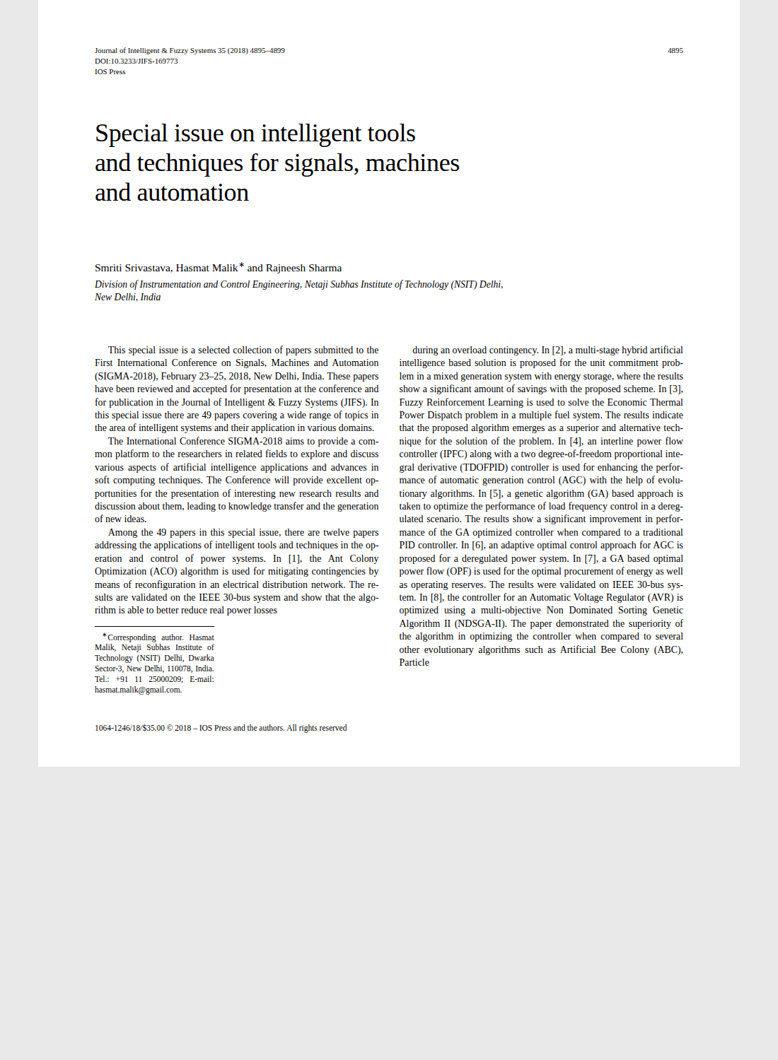Journal of Intelligent & Fuzzy Systems 35 (2018) 4895–4899
DOI:10.3233/JIFS-169773
IOS Press
4895
Special issue on intelligent tools
and techniques for signals, machines
and automation
Smriti Srivastava, Hasmat Malik∗ and Rajneesh Sharma
Division of Instrumentation and Control Engineering, Netaji Subhas Institute of Technology (NSIT) Delhi,
New Delhi, India
This special issue is a selected collection of papers submitted to the First International Conference on Signals, Machines and Automation (SIGMA-2018), February 23–25, 2018, New Delhi, India. These papers have been reviewed and accepted for presentation at the conference and for publication in the Journal of Intelligent & Fuzzy Systems (JIFS). In this special issue there are 49 papers covering a wide range of topics in the area of intelligent systems and their application in various domains.
The International Conference SIGMA-2018 aims to provide a common platform to the researchers in related fields to explore and discuss various aspects of artificial intelligence applications and advances in soft computing techniques. The Conference will provide excellent opportunities for the presentation of interesting new research results and discussion about them, leading to knowledge transfer and the generation of new ideas.
Among the 49 papers in this special issue, there are twelve papers addressing the applications of intelligent tools and techniques in the operation and control of power systems. In [1], the Ant Colony Optimization (ACO) algorithm is used for mitigating contingencies by means of reconfiguration in an electrical distribution network. The results are validated on the IEEE 30-bus system and show that the algorithm is able to better reduce real power losses
∗Corresponding author. Hasmat Malik, Netaji Subhas Institute of Technology (NSIT) Delhi, Dwarka Sector-3, New Delhi, 110078, India. Tel.: +91 11 25000209; E-mail: hasmat.malik@gmail.com.
during an overload contingency. In [2], a multi-stage hybrid artificial intelligence based solution is proposed for the unit commitment problem in a mixed generation system with energy storage, where the results show a significant amount of savings with the proposed scheme. In [3], Fuzzy Reinforcement Learning is used to solve the Economic Thermal Power Dispatch problem in a multiple fuel system. The results indicate that the proposed algorithm emerges as a superior and alternative technique for the solution of the problem. In [4], an interline power flow controller (IPFC) along with a two degree-of-freedom proportional integral derivative (TDOFPID) controller is used for enhancing the performance of automatic generation control (AGC) with the help of evolutionary algorithms. In [5], a genetic algorithm (GA) based approach is taken to optimize the performance of load frequency control in a deregulated scenario. The results show a significant improvement in performance of the GA optimized controller when compared to a traditional PID controller. In [6], an adaptive optimal control approach for AGC is proposed for a deregulated power system. In [7], a GA based optimal power flow (OPF) is used for the optimal procurement of energy as well as operating reserves. The results were validated on IEEE 30-bus system. In [8], the controller for an Automatic Voltage Regulator (AVR) is optimized using a multi-objective Non Dominated Sorting Genetic Algorithm II (NDSGA-II). The paper demonstrated the superiority of the algorithm in optimizing the controller when compared to several other evolutionary algorithms such as Artificial Bee Colony (ABC), Particle
1064-1246/18/$35.00 © 2018 – IOS Press and the authors. All rights reserved